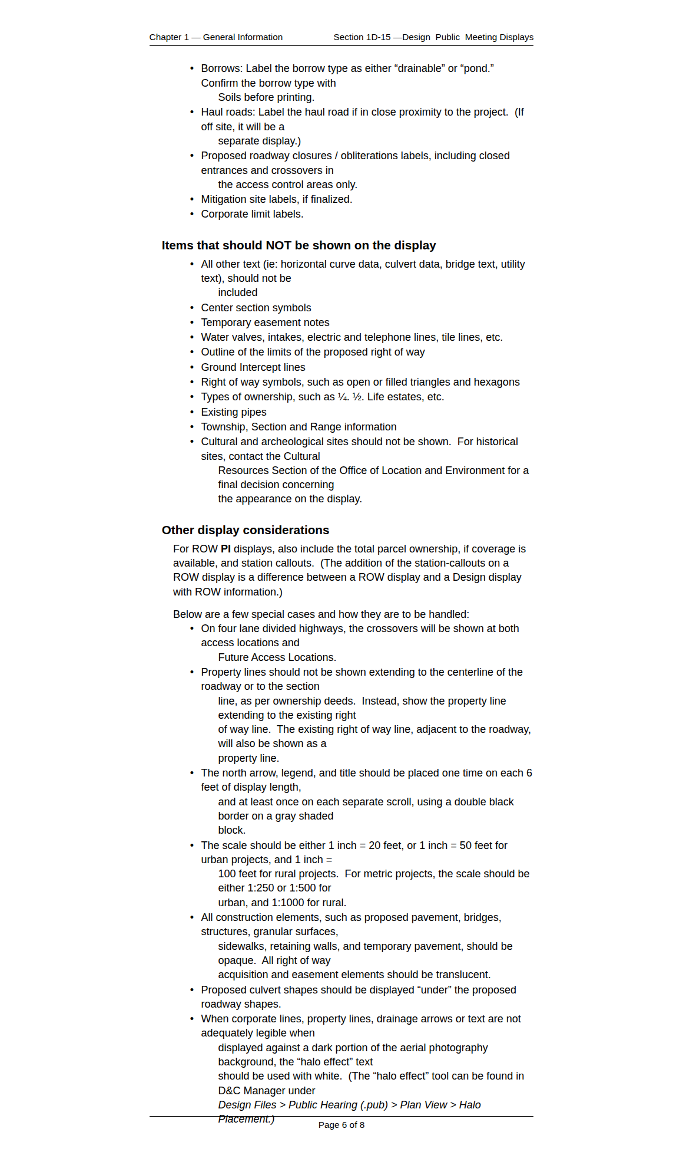Chapter 1 — General Information Section 1D-15 —Design Public Meeting Displays
Borrows: Label the borrow type as either “drainable” or “pond.” Confirm the borrow type with Soils before printing.
Haul roads: Label the haul road if in close proximity to the project. (If off site, it will be a separate display.)
Proposed roadway closures / obliterations labels, including closed entrances and crossovers in the access control areas only.
Mitigation site labels, if finalized.
Corporate limit labels.
Items that should NOT be shown on the display
All other text (ie: horizontal curve data, culvert data, bridge text, utility text), should not be included
Center section symbols
Temporary easement notes
Water valves, intakes, electric and telephone lines, tile lines, etc.
Outline of the limits of the proposed right of way
Ground Intercept lines
Right of way symbols, such as open or filled triangles and hexagons
Types of ownership, such as ¼. ½. Life estates, etc.
Existing pipes
Township, Section and Range information
Cultural and archeological sites should not be shown. For historical sites, contact the Cultural Resources Section of the Office of Location and Environment for a final decision concerning the appearance on the display.
Other display considerations
For ROW PI displays, also include the total parcel ownership, if coverage is available, and station callouts. (The addition of the station-callouts on a ROW display is a difference between a ROW display and a Design display with ROW information.)
Below are a few special cases and how they are to be handled:
On four lane divided highways, the crossovers will be shown at both access locations and Future Access Locations.
Property lines should not be shown extending to the centerline of the roadway or to the section line, as per ownership deeds. Instead, show the property line extending to the existing right of way line. The existing right of way line, adjacent to the roadway, will also be shown as a property line.
The north arrow, legend, and title should be placed one time on each 6 feet of display length, and at least once on each separate scroll, using a double black border on a gray shaded block.
The scale should be either 1 inch = 20 feet, or 1 inch = 50 feet for urban projects, and 1 inch = 100 feet for rural projects. For metric projects, the scale should be either 1:250 or 1:500 for urban, and 1:1000 for rural.
All construction elements, such as proposed pavement, bridges, structures, granular surfaces, sidewalks, retaining walls, and temporary pavement, should be opaque. All right of way acquisition and easement elements should be translucent.
Proposed culvert shapes should be displayed “under” the proposed roadway shapes.
When corporate lines, property lines, drainage arrows or text are not adequately legible when displayed against a dark portion of the aerial photography background, the “halo effect” text should be used with white. (The “halo effect” tool can be found in D&C Manager under Design Files > Public Hearing (.pub) > Plan View > Halo Placement.)
Page 6 of 8